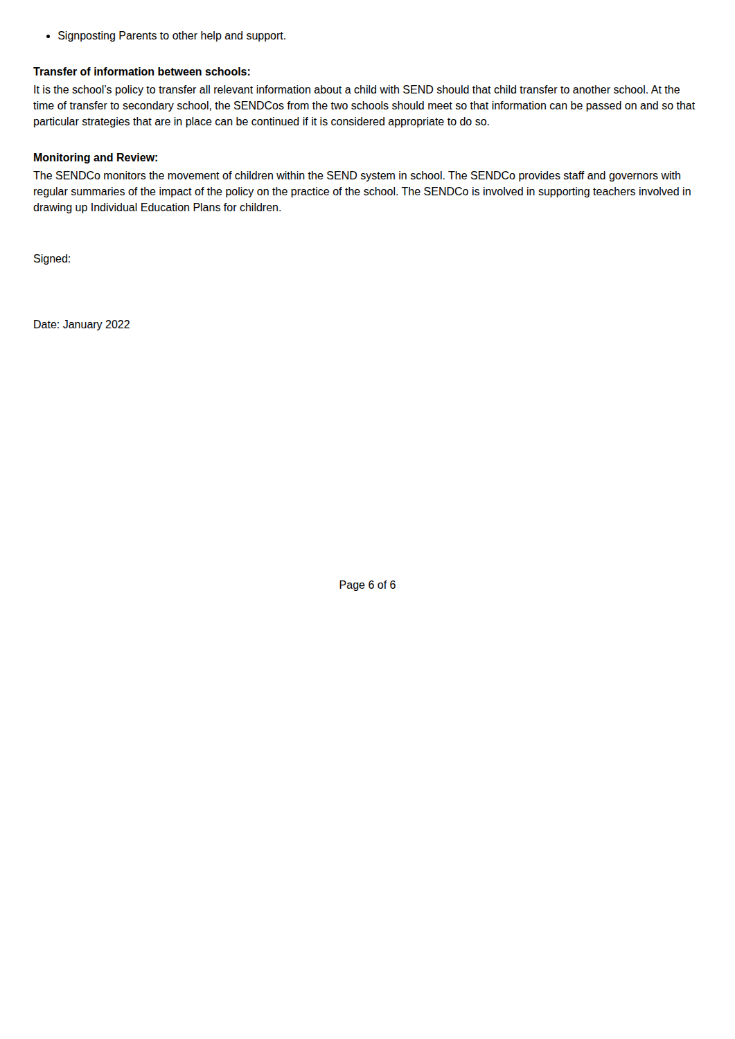Signposting Parents to other help and support.
Transfer of information between schools:
It is the school’s policy to transfer all relevant information about a child with SEND should that child transfer to another school. At the time of transfer to secondary school, the SENDCos from the two schools should meet so that information can be passed on and so that particular strategies that are in place can be continued if it is considered appropriate to do so.
Monitoring and Review:
The SENDCo monitors the movement of children within the SEND system in school. The SENDCo provides staff and governors with regular summaries of the impact of the policy on the practice of the school. The SENDCo is involved in supporting teachers involved in drawing up Individual Education Plans for children.
Signed:
Date: January 2022
Page 6 of 6